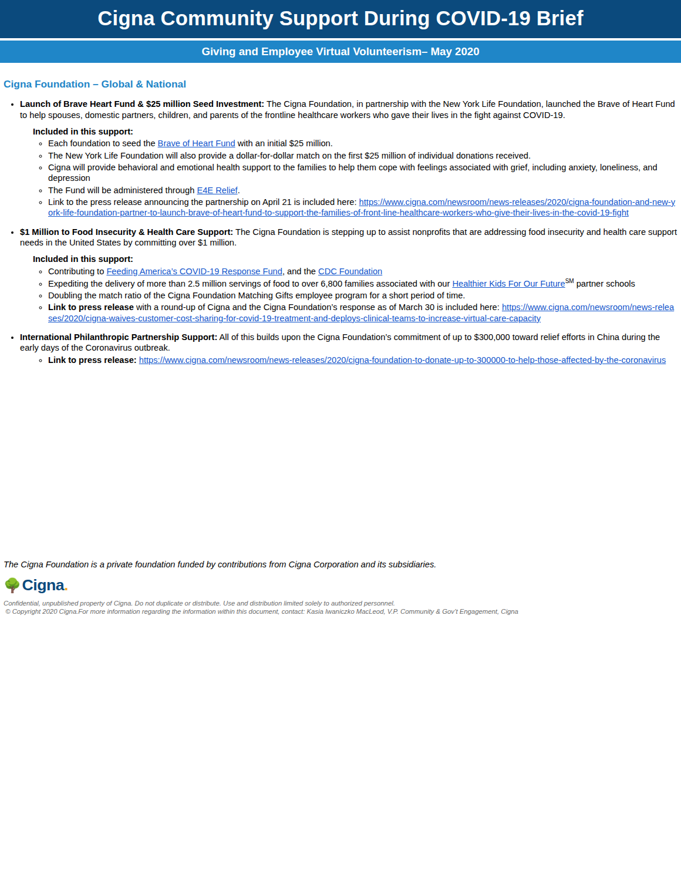Cigna Community Support During COVID-19 Brief
Giving and Employee Virtual Volunteerism– May 2020
Cigna Foundation – Global & National
Launch of Brave Heart Fund & $25 million Seed Investment: The Cigna Foundation, in partnership with the New York Life Foundation, launched the Brave of Heart Fund to help spouses, domestic partners, children, and parents of the frontline healthcare workers who gave their lives in the fight against COVID-19.
Included in this support:
Each foundation to seed the Brave of Heart Fund with an initial $25 million.
The New York Life Foundation will also provide a dollar-for-dollar match on the first $25 million of individual donations received.
Cigna will provide behavioral and emotional health support to the families to help them cope with feelings associated with grief, including anxiety, loneliness, and depression
The Fund will be administered through E4E Relief.
Link to the press release announcing the partnership on April 21 is included here: https://www.cigna.com/newsroom/news-releases/2020/cigna-foundation-and-new-york-life-foundation-partner-to-launch-brave-of-heart-fund-to-support-the-families-of-front-line-healthcare-workers-who-give-their-lives-in-the-covid-19-fight
$1 Million to Food Insecurity & Health Care Support: The Cigna Foundation is stepping up to assist nonprofits that are addressing food insecurity and health care support needs in the United States by committing over $1 million.
Included in this support:
Contributing to Feeding America’s COVID-19 Response Fund, and the CDC Foundation
Expediting the delivery of more than 2.5 million servings of food to over 6,800 families associated with our Healthier Kids For Our Future SM partner schools
Doubling the match ratio of the Cigna Foundation Matching Gifts employee program for a short period of time.
Link to press release with a round-up of Cigna and the Cigna Foundation’s response as of March 30 is included here: https://www.cigna.com/newsroom/news-releases/2020/cigna-waives-customer-cost-sharing-for-covid-19-treatment-and-deploys-clinical-teams-to-increase-virtual-care-capacity
International Philanthropic Partnership Support: All of this builds upon the Cigna Foundation’s commitment of up to $300,000 toward relief efforts in China during the early days of the Coronavirus outbreak.
Link to press release: https://www.cigna.com/newsroom/news-releases/2020/cigna-foundation-to-donate-up-to-300000-to-help-those-affected-by-the-coronavirus
The Cigna Foundation is a private foundation funded by contributions from Cigna Corporation and its subsidiaries.
🌳Cigna.
Confidential, unpublished property of Cigna. Do not duplicate or distribute. Use and distribution limited solely to authorized personnel.
© Copyright 2020 Cigna.For more information regarding the information within this document, contact: Kasia Iwaniczko MacLeod, V.P. Community & Gov’t Engagement, Cigna